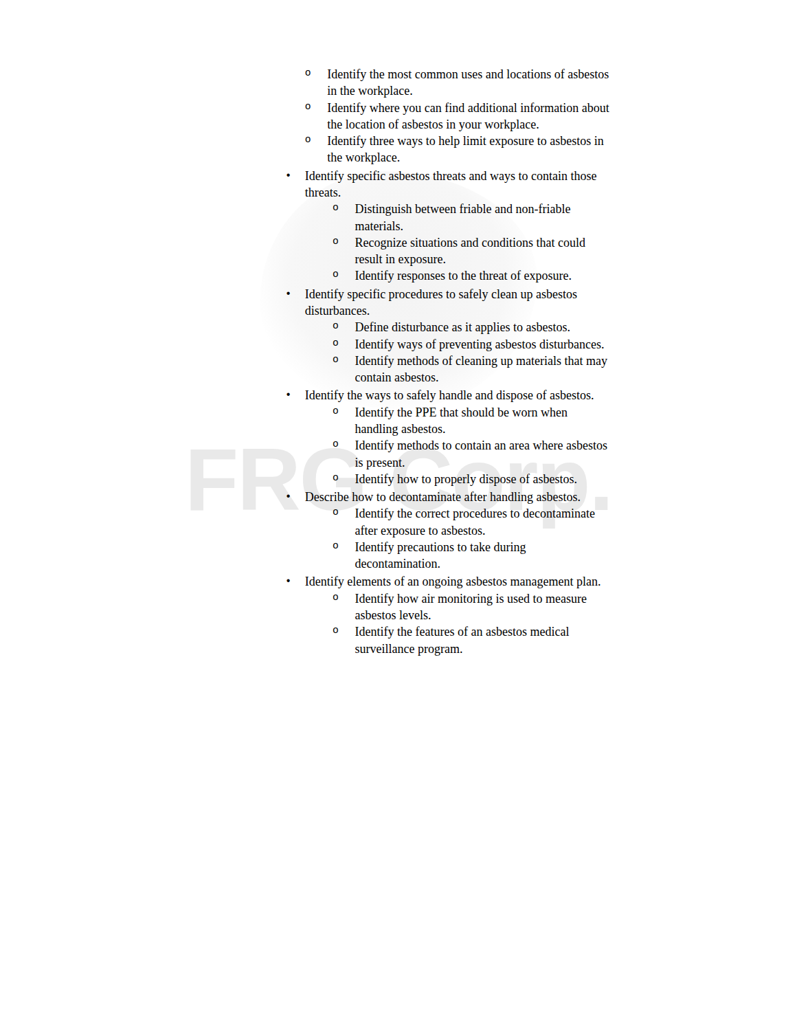FRG Corp.
oIdentify the most common uses and locations of asbestos in the workplace.
oIdentify where you can find additional information about the location of asbestos in your workplace.
oIdentify three ways to help limit exposure to asbestos in the workplace.
• Identify specific asbestos threats and ways to contain those threats.
oDistinguish between friable and non-friable materials.
oRecognize situations and conditions that could result in exposure.
oIdentify responses to the threat of exposure.
• Identify specific procedures to safely clean up asbestos disturbances.
oDefine disturbance as it applies to asbestos.
oIdentify ways of preventing asbestos disturbances.
oIdentify methods of cleaning up materials that may contain asbestos.
• Identify the ways to safely handle and dispose of asbestos.
oIdentify the PPE that should be worn when handling asbestos.
oIdentify methods to contain an area where asbestos is present.
oIdentify how to properly dispose of asbestos.
• Describe how to decontaminate after handling asbestos.
oIdentify the correct procedures to decontaminate after exposure to asbestos.
oIdentify precautions to take during decontamination.
• Identify elements of an ongoing asbestos management plan.
oIdentify how air monitoring is used to measure asbestos levels.
oIdentify the features of an asbestos medical surveillance program.